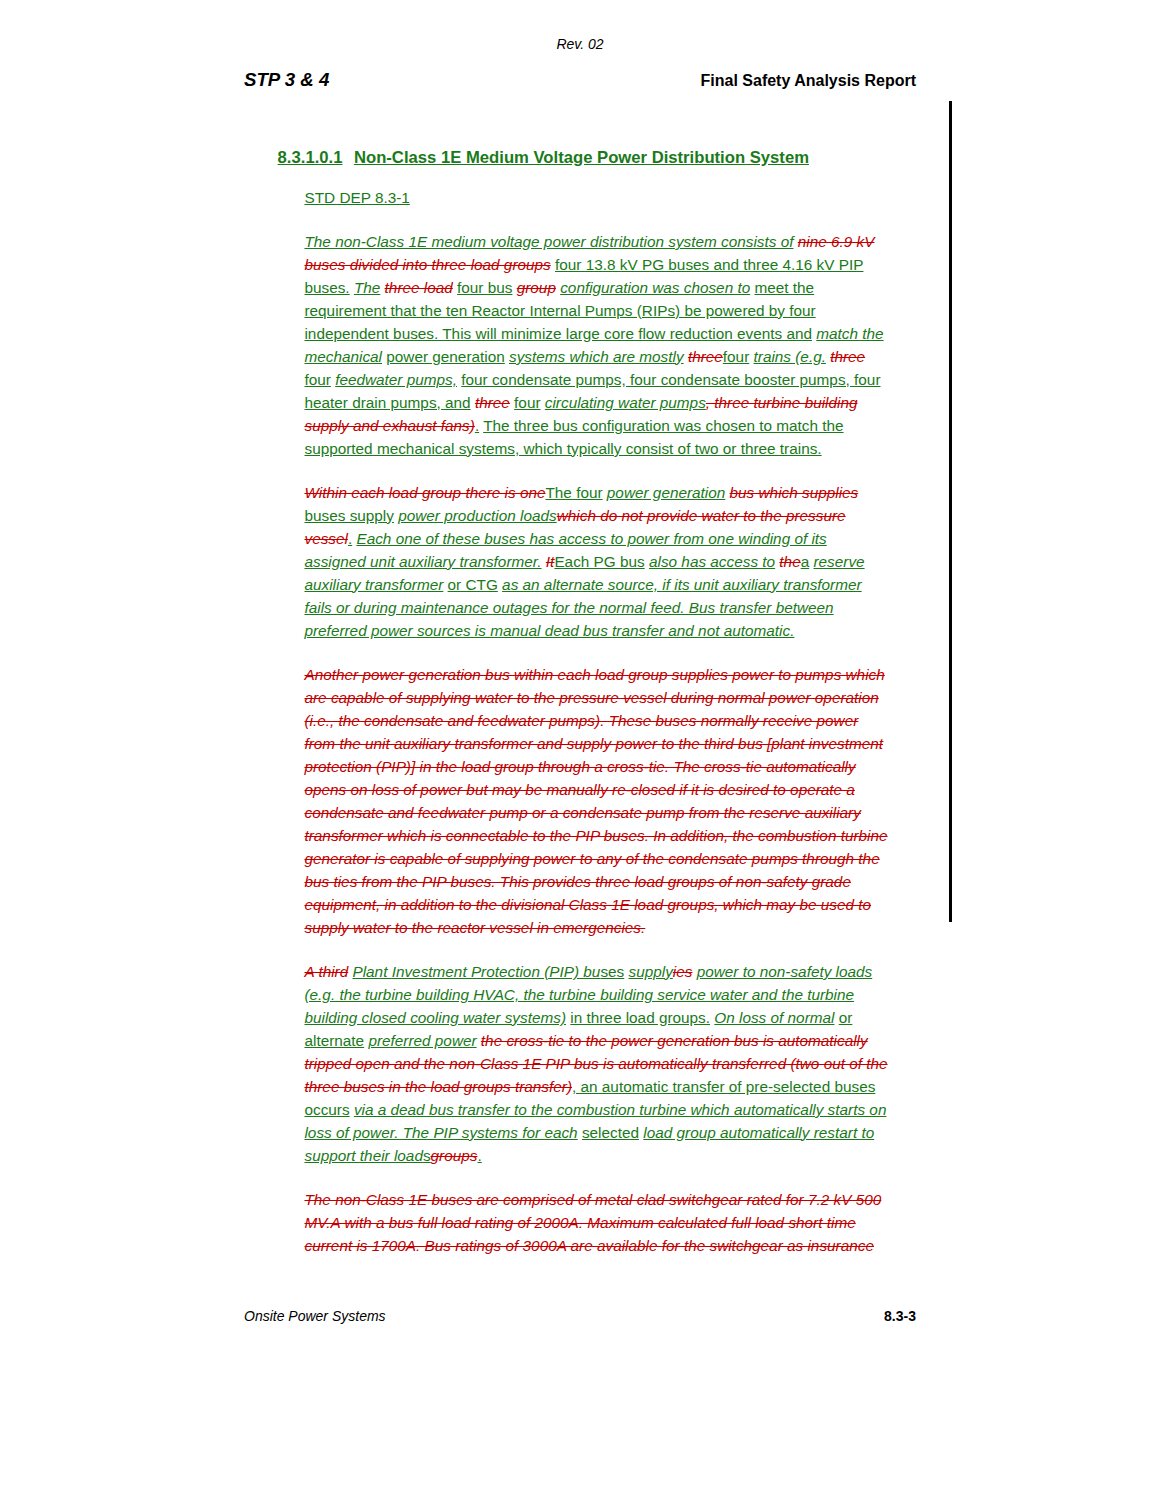Rev. 02
STP 3 & 4
Final Safety Analysis Report
8.3.1.0.1 Non-Class 1E Medium Voltage Power Distribution System
STD DEP 8.3-1
The non-Class 1E medium voltage power distribution system consists of nine 6.9 kV buses divided into three load groups four 13.8 kV PG buses and three 4.16 kV PIP buses. The three load four bus group configuration was chosen to meet the requirement that the ten Reactor Internal Pumps (RIPs) be powered by four independent buses. This will minimize large core flow reduction events and match the mechanical power generation systems which are mostly three four trains (e.g. three four feedwater pumps, four condensate pumps, four condensate booster pumps, four heater drain pumps, and three four circulating water pumps, three turbine building supply and exhaust fans). The three bus configuration was chosen to match the supported mechanical systems, which typically consist of two or three trains.
Within each load group there is one The four power generation bus which supplies buses supply power production loads which do not provide water to the pressure vessel. Each one of these buses has access to power from one winding of its assigned unit auxiliary transformer. It Each PG bus also has access to the a reserve auxiliary transformer or CTG as an alternate source, if its unit auxiliary transformer fails or during maintenance outages for the normal feed. Bus transfer between preferred power sources is manual dead bus transfer and not automatic.
Another power generation bus within each load group supplies power to pumps which are capable of supplying water to the pressure vessel during normal power operation (i.e., the condensate and feedwater pumps). These buses normally receive power from the unit auxiliary transformer and supply power to the third bus [plant investment protection (PIP)] in the load group through a cross-tie. The cross-tie automatically opens on loss of power but may be manually re-closed if it is desired to operate a condensate and feedwater pump or a condensate pump from the reserve auxiliary transformer which is connectable to the PIP buses. In addition, the combustion turbine generator is capable of supplying power to any of the condensate pumps through the bus ties from the PIP buses. This provides three load groups of non-safety grade equipment, in addition to the divisional Class 1E load groups, which may be used to supply water to the reactor vessel in emergencies.
A third Plant Investment Protection (PIP) bu ses supply ies power to non-safety loads (e.g. the turbine building HVAC, the turbine building service water and the turbine building closed cooling water systems) in three load groups. On loss of normal or alternate preferred power the cross-tie to the power generation bus is automatically tripped open and the non-Class 1E PIP bus is automatically transferred (two out of the three buses in the load groups transfer), an automatic transfer of pre-selected buses occurs via a dead bus transfer to the combustion turbine which automatically starts on loss of power. The PIP systems for each selected load group automatically restart to support their load sgroups.
The non-Class 1E buses are comprised of metal clad switchgear rated for 7.2 kV 500 MV.A with a bus full load rating of 2000A. Maximum calculated full load short time current is 1700A. Bus ratings of 3000A are available for the switchgear as insurance
Onsite Power Systems
8.3-3